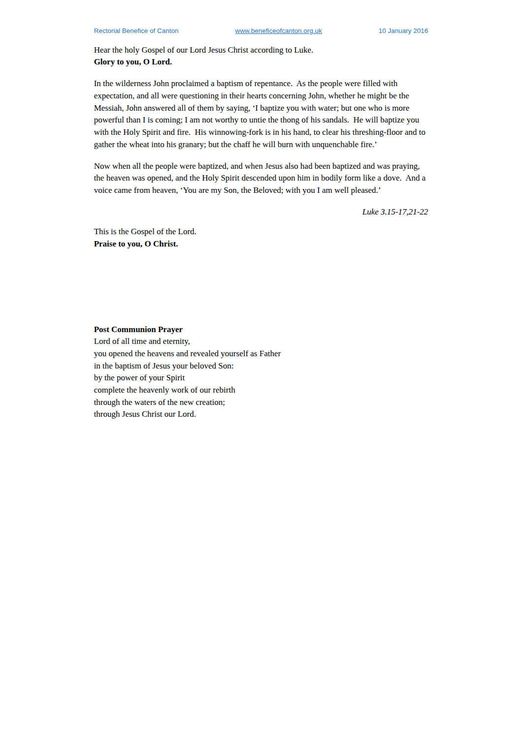Rectorial Benefice of Canton www.beneficeofcanton.org.uk 10 January 2016
Hear the holy Gospel of our Lord Jesus Christ according to Luke.
Glory to you, O Lord.
In the wilderness John proclaimed a baptism of repentance. As the people were filled with expectation, and all were questioning in their hearts concerning John, whether he might be the Messiah, John answered all of them by saying, ‘I baptize you with water; but one who is more powerful than I is coming; I am not worthy to untie the thong of his sandals. He will baptize you with the Holy Spirit and fire. His winnowing-fork is in his hand, to clear his threshing-floor and to gather the wheat into his granary; but the chaff he will burn with unquenchable fire.’
Now when all the people were baptized, and when Jesus also had been baptized and was praying, the heaven was opened, and the Holy Spirit descended upon him in bodily form like a dove. And a voice came from heaven, ‘You are my Son, the Beloved; with you I am well pleased.’
Luke 3.15-17,21-22
This is the Gospel of the Lord.
Praise to you, O Christ.
Post Communion Prayer
Lord of all time and eternity,
you opened the heavens and revealed yourself as Father
in the baptism of Jesus your beloved Son:
by the power of your Spirit
complete the heavenly work of our rebirth
through the waters of the new creation;
through Jesus Christ our Lord.